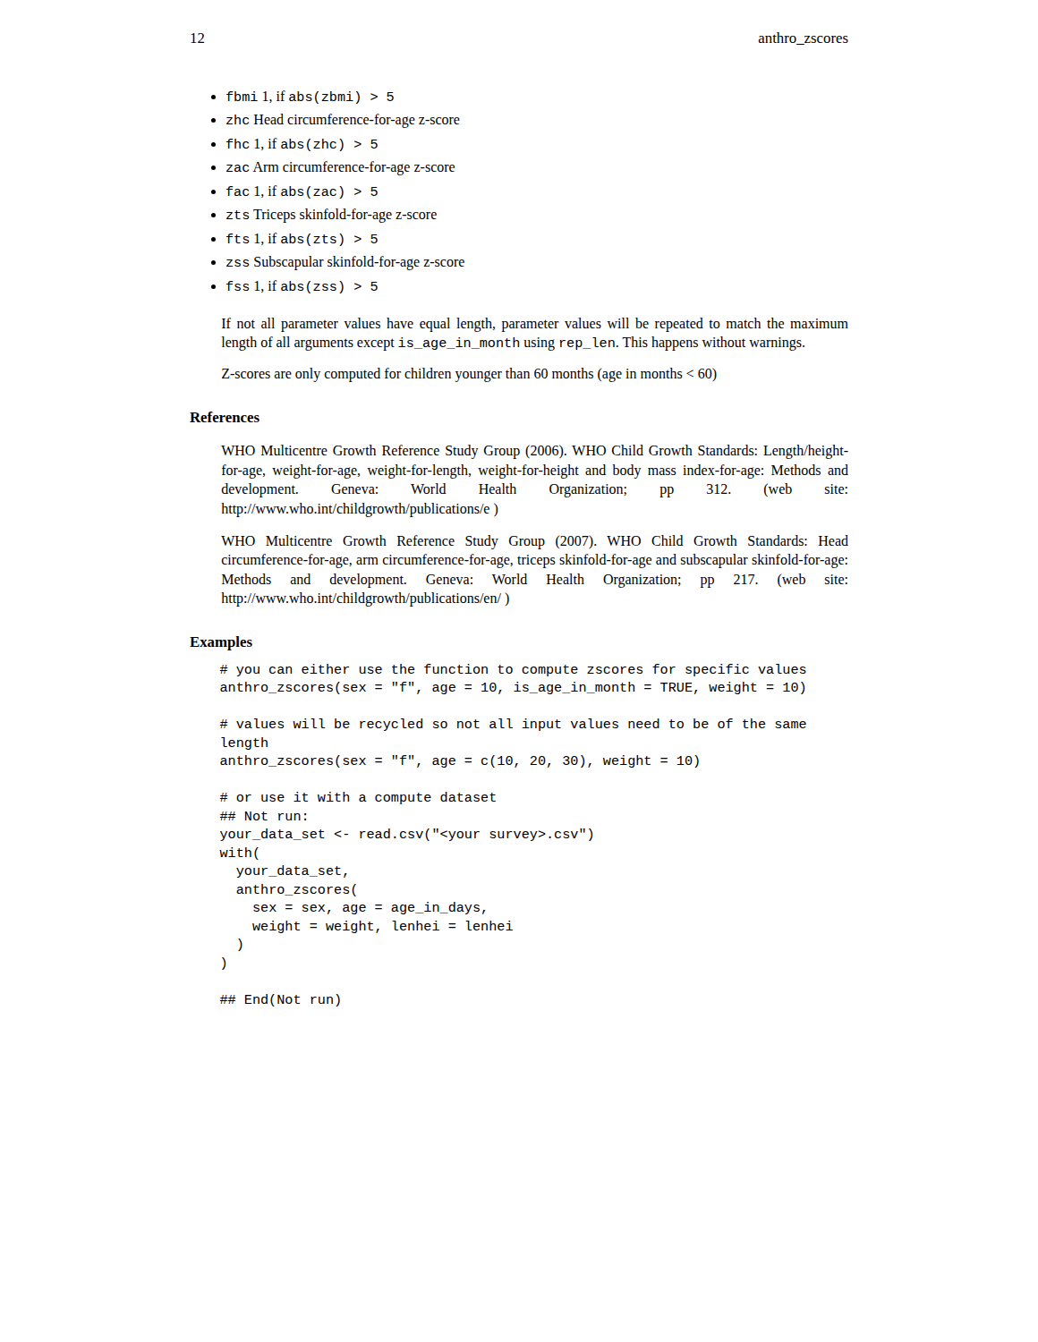12 anthro_zscores
fbmi 1, if abs(zbmi) > 5
zhc Head circumference-for-age z-score
fhc 1, if abs(zhc) > 5
zac Arm circumference-for-age z-score
fac 1, if abs(zac) > 5
zts Triceps skinfold-for-age z-score
fts 1, if abs(zts) > 5
zss Subscapular skinfold-for-age z-score
fss 1, if abs(zss) > 5
If not all parameter values have equal length, parameter values will be repeated to match the maximum length of all arguments except is_age_in_month using rep_len. This happens without warnings.
Z-scores are only computed for children younger than 60 months (age in months < 60)
References
WHO Multicentre Growth Reference Study Group (2006). WHO Child Growth Standards: Length/height-for-age, weight-for-age, weight-for-length, weight-for-height and body mass index-for-age: Methods and development. Geneva: World Health Organization; pp 312. (web site: http://www.who.int/childgrowth/publications/e )
WHO Multicentre Growth Reference Study Group (2007). WHO Child Growth Standards: Head circumference-for-age, arm circumference-for-age, triceps skinfold-for-age and subscapular skinfold-for-age: Methods and development. Geneva: World Health Organization; pp 217. (web site: http://www.who.int/childgrowth/publications/en/ )
Examples
# you can either use the function to compute zscores for specific values
anthro_zscores(sex = "f", age = 10, is_age_in_month = TRUE, weight = 10)

# values will be recycled so not all input values need to be of the same length
anthro_zscores(sex = "f", age = c(10, 20, 30), weight = 10)

# or use it with a compute dataset
## Not run:
your_data_set <- read.csv("<your survey>.csv")
with(
  your_data_set,
  anthro_zscores(
    sex = sex, age = age_in_days,
    weight = weight, lenhei = lenhei
  )
)

## End(Not run)